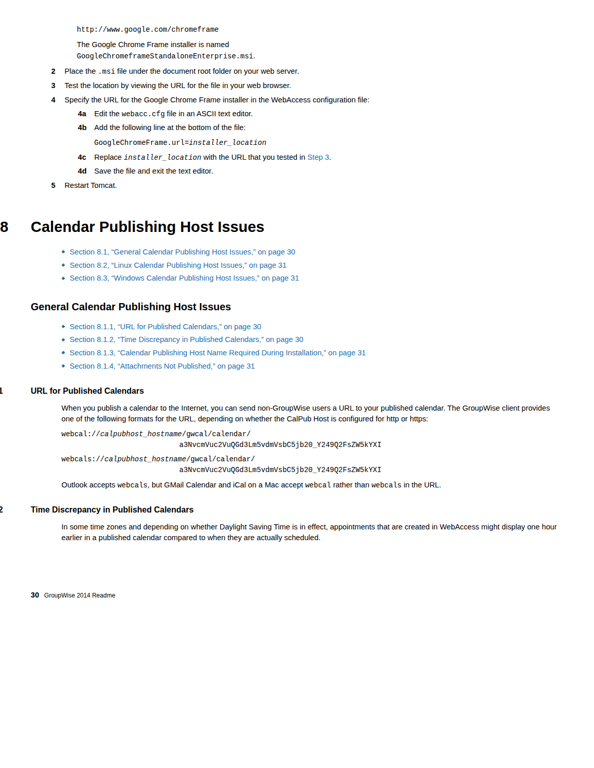http://www.google.com/chromeframe
The Google Chrome Frame installer is named
GoogleChromeframeStandaloneEnterprise.msi.
2 Place the .msi file under the document root folder on your web server.
3 Test the location by viewing the URL for the file in your web browser.
4 Specify the URL for the Google Chrome Frame installer in the WebAccess configuration file:
4a Edit the webacc.cfg file in an ASCII text editor.
4b Add the following line at the bottom of the file:
GoogleChromeFrame.url=installer_location
4c Replace installer_location with the URL that you tested in Step 3.
4d Save the file and exit the text editor.
5 Restart Tomcat.
8 Calendar Publishing Host Issues
Section 8.1, “General Calendar Publishing Host Issues,” on page 30
Section 8.2, “Linux Calendar Publishing Host Issues,” on page 31
Section 8.3, “Windows Calendar Publishing Host Issues,” on page 31
8.1 General Calendar Publishing Host Issues
Section 8.1.1, “URL for Published Calendars,” on page 30
Section 8.1.2, “Time Discrepancy in Published Calendars,” on page 30
Section 8.1.3, “Calendar Publishing Host Name Required During Installation,” on page 31
Section 8.1.4, “Attachments Not Published,” on page 31
8.1.1 URL for Published Calendars
When you publish a calendar to the Internet, you can send non-GroupWise users a URL to your published calendar. The GroupWise client provides one of the following formats for the URL, depending on whether the CalPub Host is configured for http or https:
webcal://calpubhost_hostname/gwcal/calendar/a3NvcmVuc2VuQGd3Lm5vdmVsbC5jb20_Y249Q2FsZW5kYXI
webcals://calpubhost_hostname/gwcal/calendar/a3NvcmVuc2VuQGd3Lm5vdmVsbC5jb20_Y249Q2FsZW5kYXI
Outlook accepts webcals, but GMail Calendar and iCal on a Mac accept webcal rather than webcals in the URL.
8.1.2 Time Discrepancy in Published Calendars
In some time zones and depending on whether Daylight Saving Time is in effect, appointments that are created in WebAccess might display one hour earlier in a published calendar compared to when they are actually scheduled.
30 GroupWise 2014 Readme